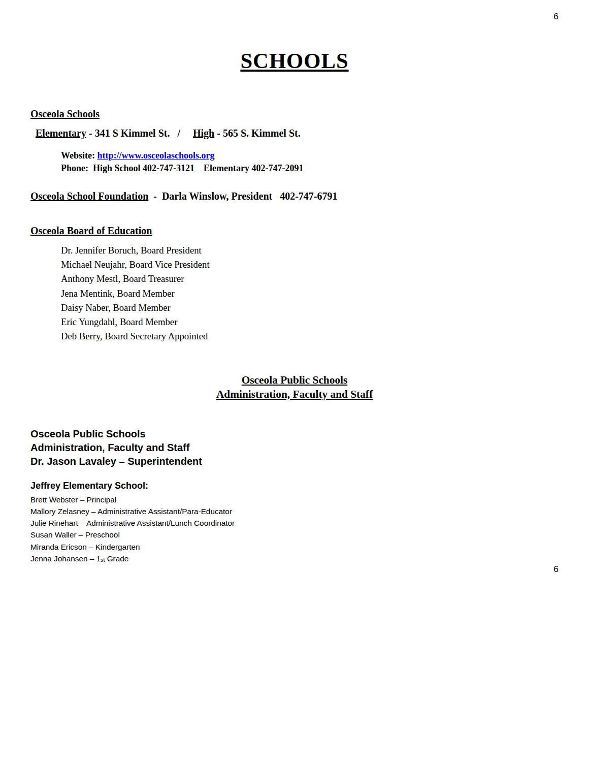6
SCHOOLS
Osceola Schools
Elementary - 341 S Kimmel St. / High - 565 S. Kimmel St.
Website: http://www.osceolaschools.org
Phone: High School 402-747-3121 Elementary 402-747-2091
Osceola School Foundation - Darla Winslow, President 402-747-6791
Osceola Board of Education
Dr. Jennifer Boruch, Board President
Michael Neujahr, Board Vice President
Anthony Mestl, Board Treasurer
Jena Mentink, Board Member
Daisy Naber, Board Member
Eric Yungdahl, Board Member
Deb Berry, Board Secretary Appointed
Osceola Public Schools
Administration, Faculty and Staff
Osceola Public Schools
Administration, Faculty and Staff
Dr. Jason Lavaley – Superintendent
Jeffrey Elementary School:
Brett Webster – Principal
Mallory Zelasney – Administrative Assistant/Para-Educator
Julie Rinehart – Administrative Assistant/Lunch Coordinator
Susan Waller – Preschool
Miranda Ericson – Kindergarten
Jenna Johansen – 1st Grade
6